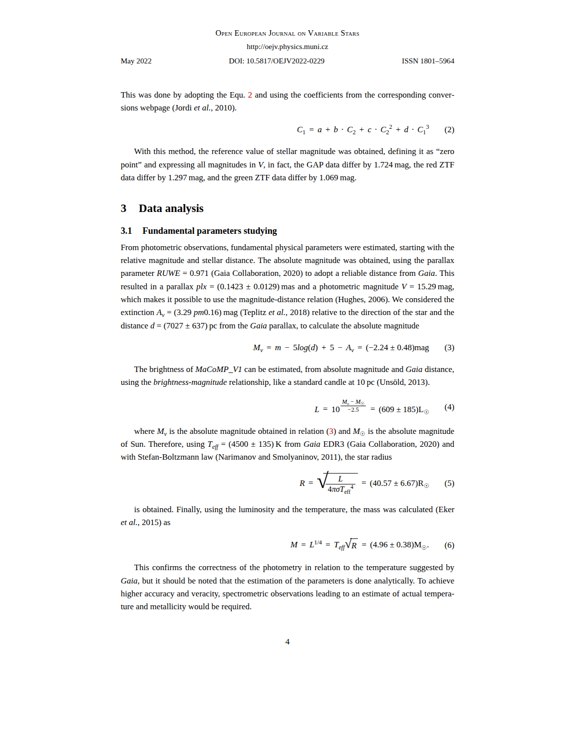Open European Journal on Variable Stars
http://oejv.physics.muni.cz
May 2022 DOI: 10.5817/OEJV2022-0229 ISSN 1801–5964
This was done by adopting the Equ. 2 and using the coefficients from the corresponding conversions webpage (Jordi et al., 2010).
C1 = a + b · C2 + c · C22 + d · C13 (2)
With this method, the reference value of stellar magnitude was obtained, defining it as “zero point” and expressing all magnitudes in V, in fact, the GAP data differ by 1.724 mag, the red ZTF data differ by 1.297 mag, and the green ZTF data differ by 1.069 mag.
3 Data analysis
3.1 Fundamental parameters studying
From photometric observations, fundamental physical parameters were estimated, starting with the relative magnitude and stellar distance. The absolute magnitude was obtained, using the parallax parameter RUWE = 0.971 (Gaia Collaboration, 2020) to adopt a reliable distance from Gaia. This resulted in a parallax plx = (0.1423 ± 0.0129) mas and a photometric magnitude V = 15.29 mag, which makes it possible to use the magnitude-distance relation (Hughes, 2006). We considered the extinction Av = (3.29 pm0.16) mag (Teplitz et al., 2018) relative to the direction of the star and the distance d = (7027 ± 637) pc from the Gaia parallax, to calculate the absolute magnitude
Mv = m − 5log(d) + 5 − Av = (−2.24 ± 0.48)mag (3)
The brightness of MaCoMP_V1 can be estimated, from absolute magnitude and Gaia distance, using the brightness-magnitude relationship, like a standard candle at 10 pc (Unsöld, 2013).
L = 10Mv − M☉−2.5 = (609 ± 185)L☉ (4)
where Mv is the absolute magnitude obtained in relation (3) and M☉ is the absolute magnitude of Sun. Therefore, using Teff = (4500 ± 135) K from Gaia EDR3 (Gaia Collaboration, 2020) and with Stefan-Boltzmann law (Narimanov and Smolyaninov, 2011), the star radius
R = L 4πσTeff4 = (40.57 ± 6.67)R☉ (5)
is obtained. Finally, using the luminosity and the temperature, the mass was calculated (Eker et al., 2015) as
M = L1/4 = Teff R = (4.96 ± 0.38)M☉. (6)
This confirms the correctness of the photometry in relation to the temperature suggested by Gaia, but it should be noted that the estimation of the parameters is done analytically. To achieve higher accuracy and veracity, spectrometric observations leading to an estimate of actual temperature and metallicity would be required.
4